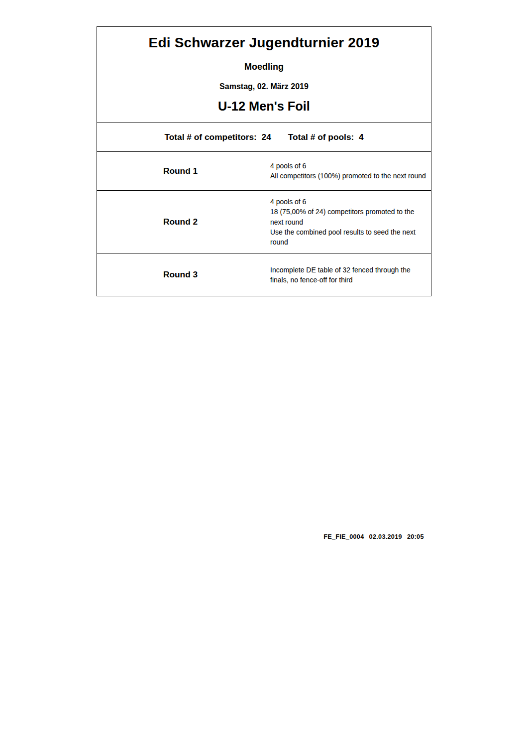| Edi Schwarzer Jugendturnier 2019 Moedling Samstag, 02. März 2019 U-12 Men's Foil |
| Total # of competitors: 24 Total # of pools: 4 |
| Round 1 | 4 pools of 6 All competitors (100%) promoted to the next round |
| Round 2 | 4 pools of 6 18 (75,00% of 24) competitors promoted to the next round Use the combined pool results to seed the next round |
| Round 3 | Incomplete DE table of 32 fenced through the finals, no fence-off for third |
FE_FIE_0004 02.03.2019 20:05